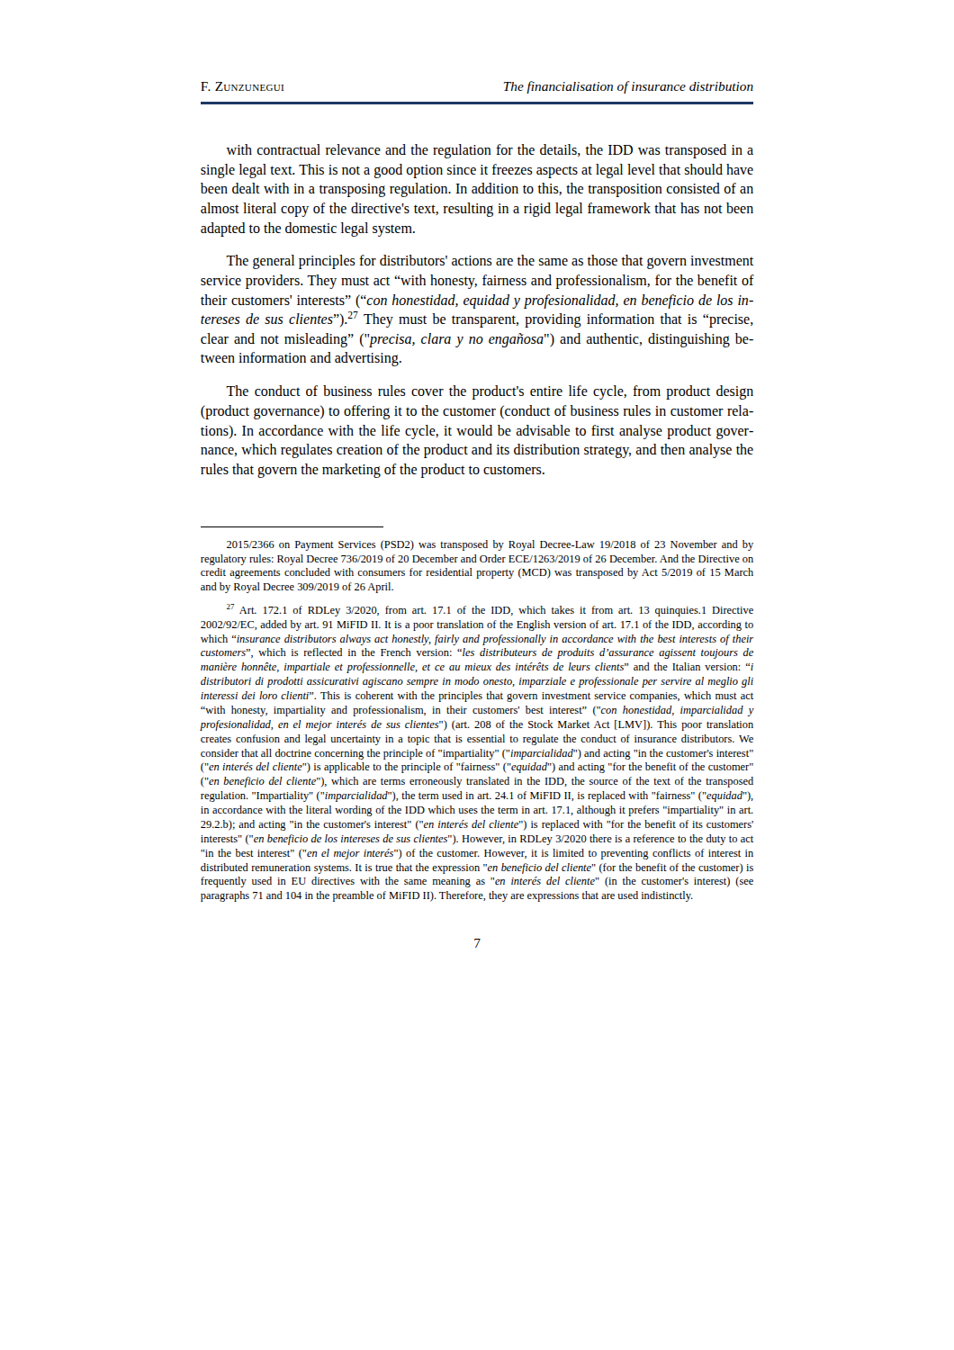F. Zunzunegui The financialisation of insurance distribution
with contractual relevance and the regulation for the details, the IDD was transposed in a single legal text. This is not a good option since it freezes aspects at legal level that should have been dealt with in a transposing regulation. In addition to this, the transposition consisted of an almost literal copy of the directive's text, resulting in a rigid legal framework that has not been adapted to the domestic legal system.
The general principles for distributors' actions are the same as those that govern investment service providers. They must act “with honesty, fairness and professionalism, for the benefit of their customers' interests” (“con honestidad, equidad y profesionalidad, en beneficio de los intereses de sus clientes”).27 They must be transparent, providing information that is “precise, clear and not misleading” ("precisa, clara y no engañosa") and authentic, distinguishing between information and advertising.
The conduct of business rules cover the product's entire life cycle, from product design (product governance) to offering it to the customer (conduct of business rules in customer relations). In accordance with the life cycle, it would be advisable to first analyse product governance, which regulates creation of the product and its distribution strategy, and then analyse the rules that govern the marketing of the product to customers.
2015/2366 on Payment Services (PSD2) was transposed by Royal Decree-Law 19/2018 of 23 November and by regulatory rules: Royal Decree 736/2019 of 20 December and Order ECE/1263/2019 of 26 December. And the Directive on credit agreements concluded with consumers for residential property (MCD) was transposed by Act 5/2019 of 15 March and by Royal Decree 309/2019 of 26 April.
27 Art. 172.1 of RDLey 3/2020, from art. 17.1 of the IDD, which takes it from art. 13 quinquies.1 Directive 2002/92/EC, added by art. 91 MiFID II. It is a poor translation of the English version of art. 17.1 of the IDD, according to which “insurance distributors always act honestly, fairly and professionally in accordance with the best interests of their customers”, which is reflected in the French version: “les distributeurs de produits d’assurance agissent toujours de manière honnête, impartiale et professionnelle, et ce au mieux des intérêts de leurs clients” and the Italian version: “i distributori di prodotti assicurativi agiscano sempre in modo onesto, imparziale e professionale per servire al meglio gli interessi dei loro clienti”. This is coherent with the principles that govern investment service companies, which must act “with honesty, impartiality and professionalism, in their customers' best interest” ("con honestidad, imparcialidad y profesionalidad, en el mejor interés de sus clientes") (art. 208 of the Stock Market Act [LMV]). This poor translation creates confusion and legal uncertainty in a topic that is essential to regulate the conduct of insurance distributors. We consider that all doctrine concerning the principle of "impartiality" ("imparcialidad") and acting "in the customer's interest" ("en interés del cliente") is applicable to the principle of "fairness" ("equidad") and acting "for the benefit of the customer" ("en beneficio del cliente"), which are terms erroneously translated in the IDD, the source of the text of the transposed regulation. "Impartiality" ("imparcialidad"), the term used in art. 24.1 of MiFID II, is replaced with "fairness" ("equidad"), in accordance with the literal wording of the IDD which uses the term in art. 17.1, although it prefers "impartiality" in art. 29.2.b); and acting "in the customer's interest" ("en interés del cliente") is replaced with "for the benefit of its customers' interests" ("en beneficio de los intereses de sus clientes"). However, in RDLey 3/2020 there is a reference to the duty to act "in the best interest" ("en el mejor interés") of the customer. However, it is limited to preventing conflicts of interest in distributed remuneration systems. It is true that the expression "en beneficio del cliente" (for the benefit of the customer) is frequently used in EU directives with the same meaning as "en interés del cliente" (in the customer's interest) (see paragraphs 71 and 104 in the preamble of MiFID II). Therefore, they are expressions that are used indistinctly.
7